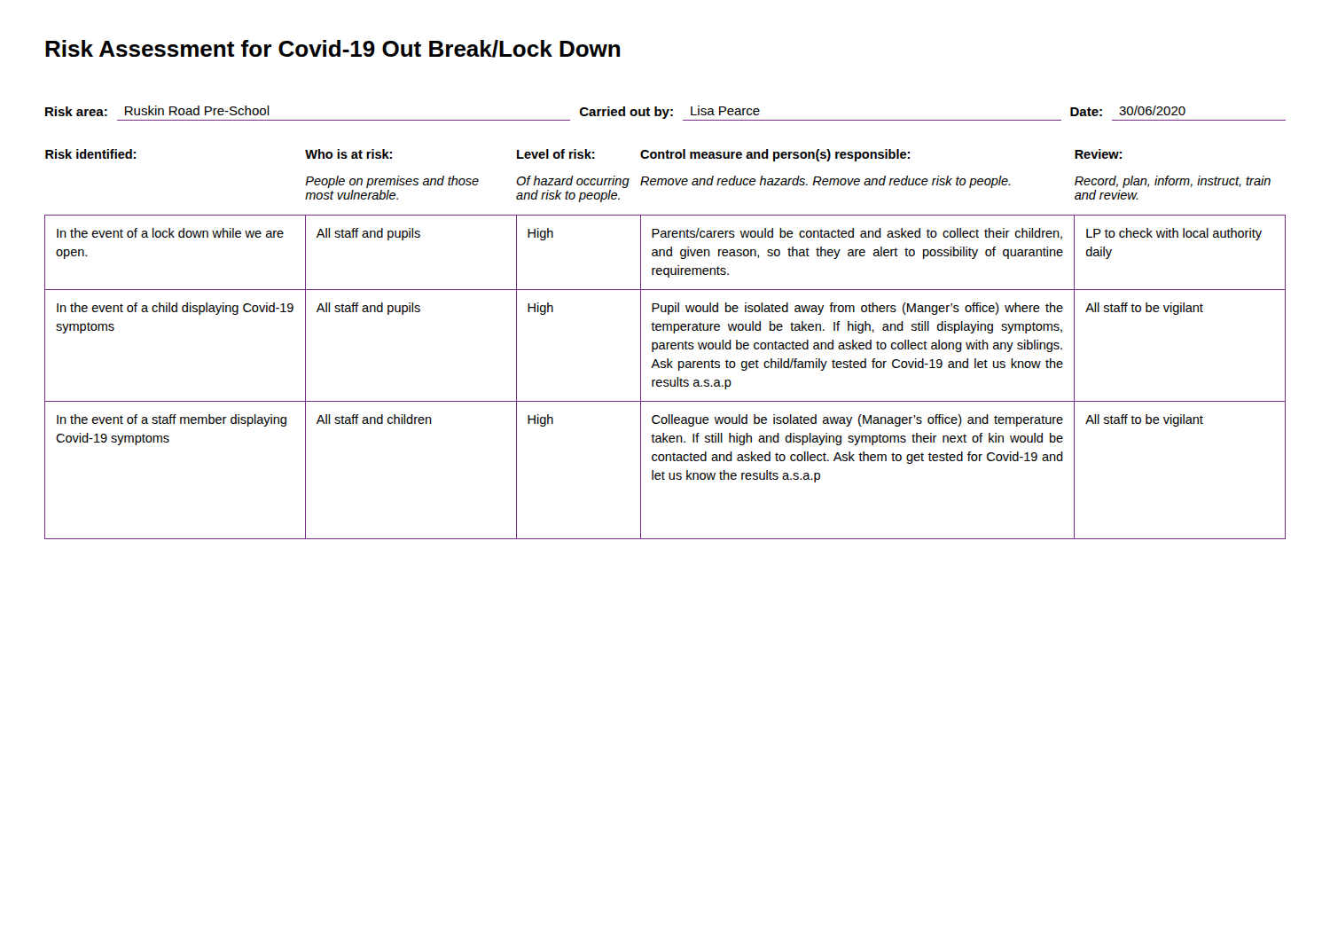Risk Assessment for Covid-19 Out Break/Lock Down
Risk area: Ruskin Road Pre-School Carried out by: Lisa Pearce Date: 30/06/2020
| Risk identified: | Who is at risk: People on premises and those most vulnerable. | Level of risk: Of hazard occurring and risk to people. | Control measure and person(s) responsible: Remove and reduce hazards. Remove and reduce risk to people. | Review: Record, plan, inform, instruct, train and review. |
| --- | --- | --- | --- | --- |
| In the event of a lock down while we are open. | All staff and pupils | High | Parents/carers would be contacted and asked to collect their children, and given reason, so that they are alert to possibility of quarantine requirements. | LP to check with local authority daily |
| In the event of a child displaying Covid-19 symptoms | All staff and pupils | High | Pupil would be isolated away from others (Manger’s office) where the temperature would be taken. If high, and still displaying symptoms, parents would be contacted and asked to collect along with any siblings. Ask parents to get child/family tested for Covid-19 and let us know the results a.s.a.p | All staff to be vigilant |
| In the event of a staff member displaying Covid-19 symptoms | All staff and children | High | Colleague would be isolated away (Manager’s office) and temperature taken. If still high and displaying symptoms their next of kin would be contacted and asked to collect. Ask them to get tested for Covid-19 and let us know the results a.s.a.p | All staff to be vigilant |